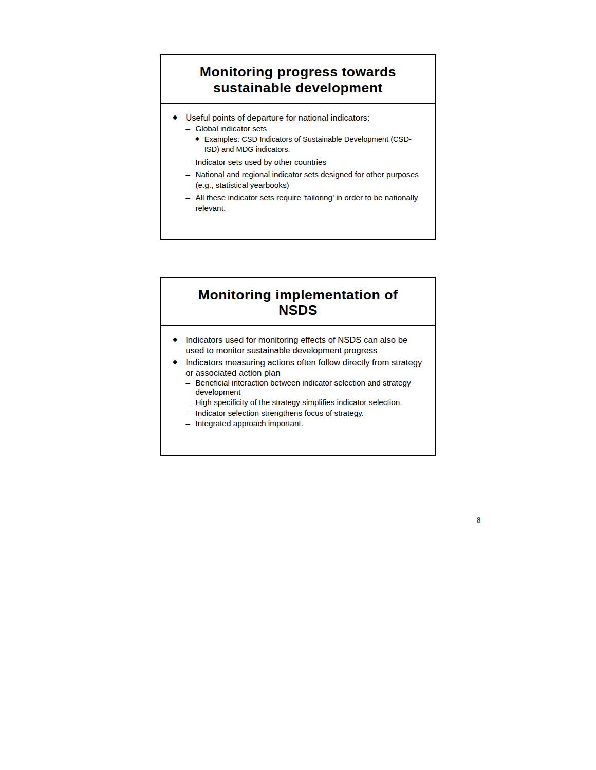Monitoring progress towards
sustainable development
Useful points of departure for national indicators:
Global indicator sets
Examples: CSD Indicators of Sustainable Development (CSD-ISD) and MDG indicators.
Indicator sets used by other countries
National and regional indicator sets designed for other purposes (e.g., statistical yearbooks)
All these indicator sets require ‘tailoring’ in order to be nationally relevant.
Monitoring implementation of
NSDS
Indicators used for monitoring effects of NSDS can also be used to monitor sustainable development progress
Indicators measuring actions often follow directly from strategy or associated action plan
Beneficial interaction between indicator selection and strategy development
High specificity of the strategy simplifies indicator selection.
Indicator selection strengthens focus of strategy.
Integrated approach important.
8